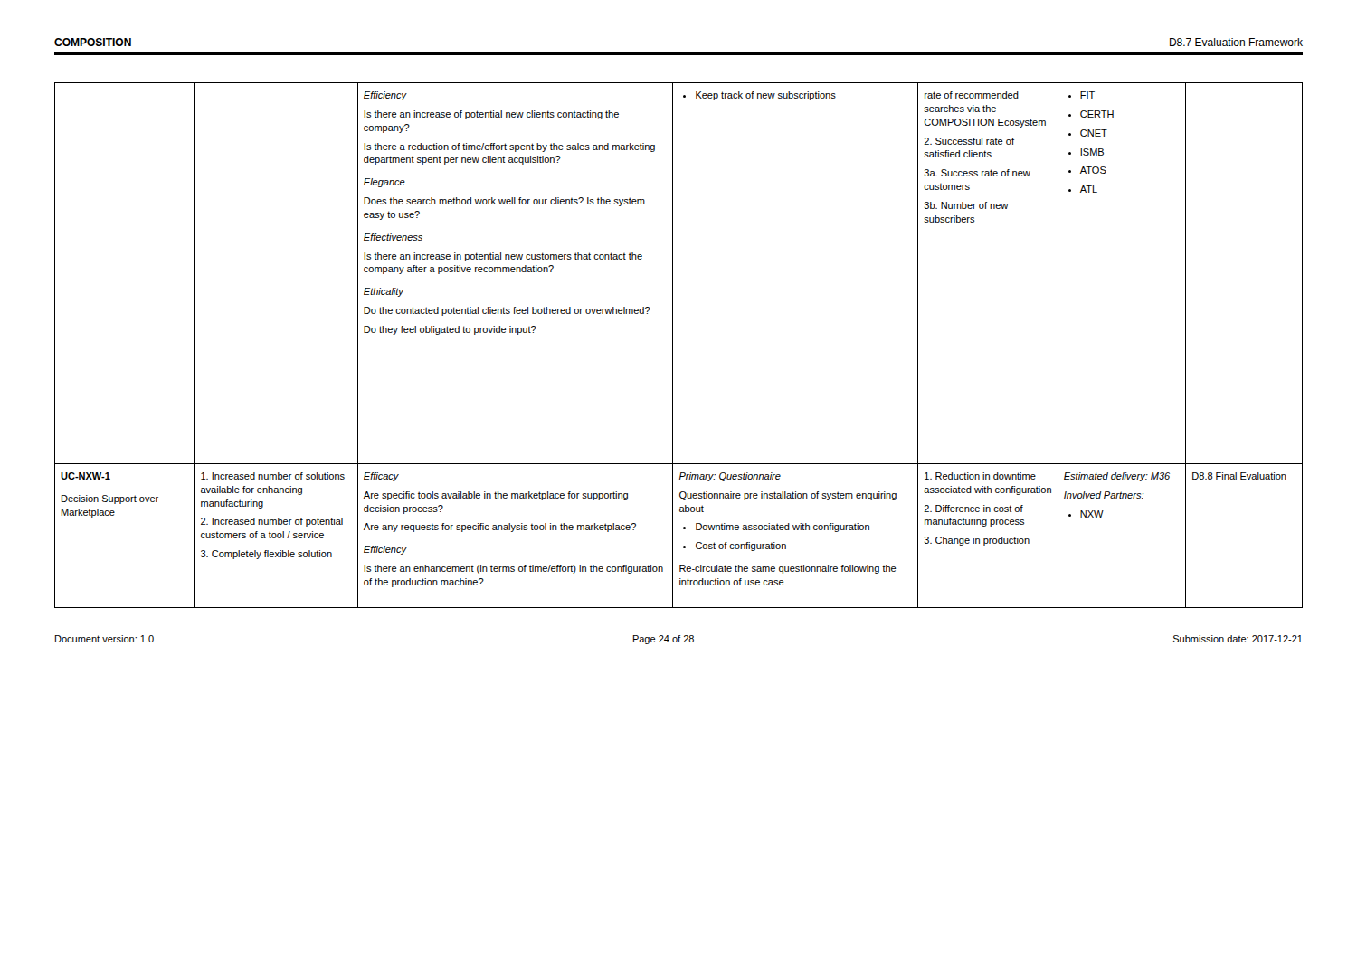COMPOSITION
D8.7 Evaluation Framework
| | | Efficiency Is there an increase of potential new clients contacting the company? Is there a reduction of time/effort spent by the sales and marketing department spent per new client acquisition? Elegance Does the search method work well for our clients? Is the system easy to use? Effectiveness Is there an increase in potential new customers that contact the company after a positive recommendation? Ethicality Do the contacted potential clients feel bothered or overwhelmed? Do they feel obligated to provide input? | Keep track of new subscriptions | rate of recommended searches via the COMPOSITION Ecosystem 2. Successful rate of satisfied clients 3a. Success rate of new customers 3b. Number of new subscribers | FIT CERTH CNET ISMB ATOS ATL | |
| UC-NXW-1 Decision Support over Marketplace | 1. Increased number of solutions available for enhancing manufacturing 2. Increased number of potential customers of a tool / service 3. Completely flexible solution | Efficacy Are specific tools available in the marketplace for supporting decision process? Are any requests for specific analysis tool in the marketplace? Efficiency Is there an enhancement (in terms of time/effort) in the configuration of the production machine? | Primary: Questionnaire Questionnaire pre installation of system enquiring about Downtime associated with configuration Cost of configuration Re-circulate the same questionnaire following the introduction of use case | 1. Reduction in downtime associated with configuration 2. Difference in cost of manufacturing process 3. Change in production | Estimated delivery: M36 Involved Partners: NXW | D8.8 Final Evaluation |
Document version: 1.0
Page 24 of 28
Submission date: 2017-12-21